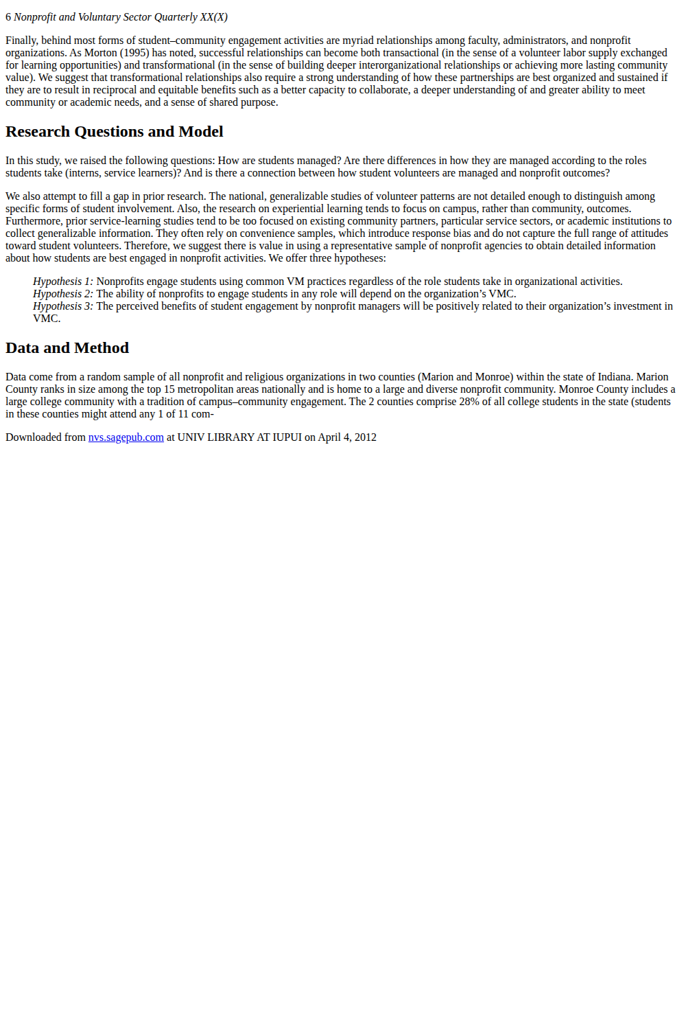6 Nonprofit and Voluntary Sector Quarterly XX(X)
Finally, behind most forms of student–community engagement activities are myriad relationships among faculty, administrators, and nonprofit organizations. As Morton (1995) has noted, successful relationships can become both transactional (in the sense of a volunteer labor supply exchanged for learning opportunities) and transformational (in the sense of building deeper interorganizational relationships or achieving more lasting community value). We suggest that transformational relationships also require a strong understanding of how these partnerships are best organized and sustained if they are to result in reciprocal and equitable benefits such as a better capacity to collaborate, a deeper understanding of and greater ability to meet community or academic needs, and a sense of shared purpose.
Research Questions and Model
In this study, we raised the following questions: How are students managed? Are there differences in how they are managed according to the roles students take (interns, service learners)? And is there a connection between how student volunteers are managed and nonprofit outcomes?
We also attempt to fill a gap in prior research. The national, generalizable studies of volunteer patterns are not detailed enough to distinguish among specific forms of student involvement. Also, the research on experiential learning tends to focus on campus, rather than community, outcomes. Furthermore, prior service-learning studies tend to be too focused on existing community partners, particular service sectors, or academic institutions to collect generalizable information. They often rely on convenience samples, which introduce response bias and do not capture the full range of attitudes toward student volunteers. Therefore, we suggest there is value in using a representative sample of nonprofit agencies to obtain detailed information about how students are best engaged in nonprofit activities. We offer three hypotheses:
Hypothesis 1: Nonprofits engage students using common VM practices regardless of the role students take in organizational activities.
Hypothesis 2: The ability of nonprofits to engage students in any role will depend on the organization’s VMC.
Hypothesis 3: The perceived benefits of student engagement by nonprofit managers will be positively related to their organization’s investment in VMC.
Data and Method
Data come from a random sample of all nonprofit and religious organizations in two counties (Marion and Monroe) within the state of Indiana. Marion County ranks in size among the top 15 metropolitan areas nationally and is home to a large and diverse nonprofit community. Monroe County includes a large college community with a tradition of campus–community engagement. The 2 counties comprise 28% of all college students in the state (students in these counties might attend any 1 of 11 com-
Downloaded from nvs.sagepub.com at UNIV LIBRARY AT IUPUI on April 4, 2012